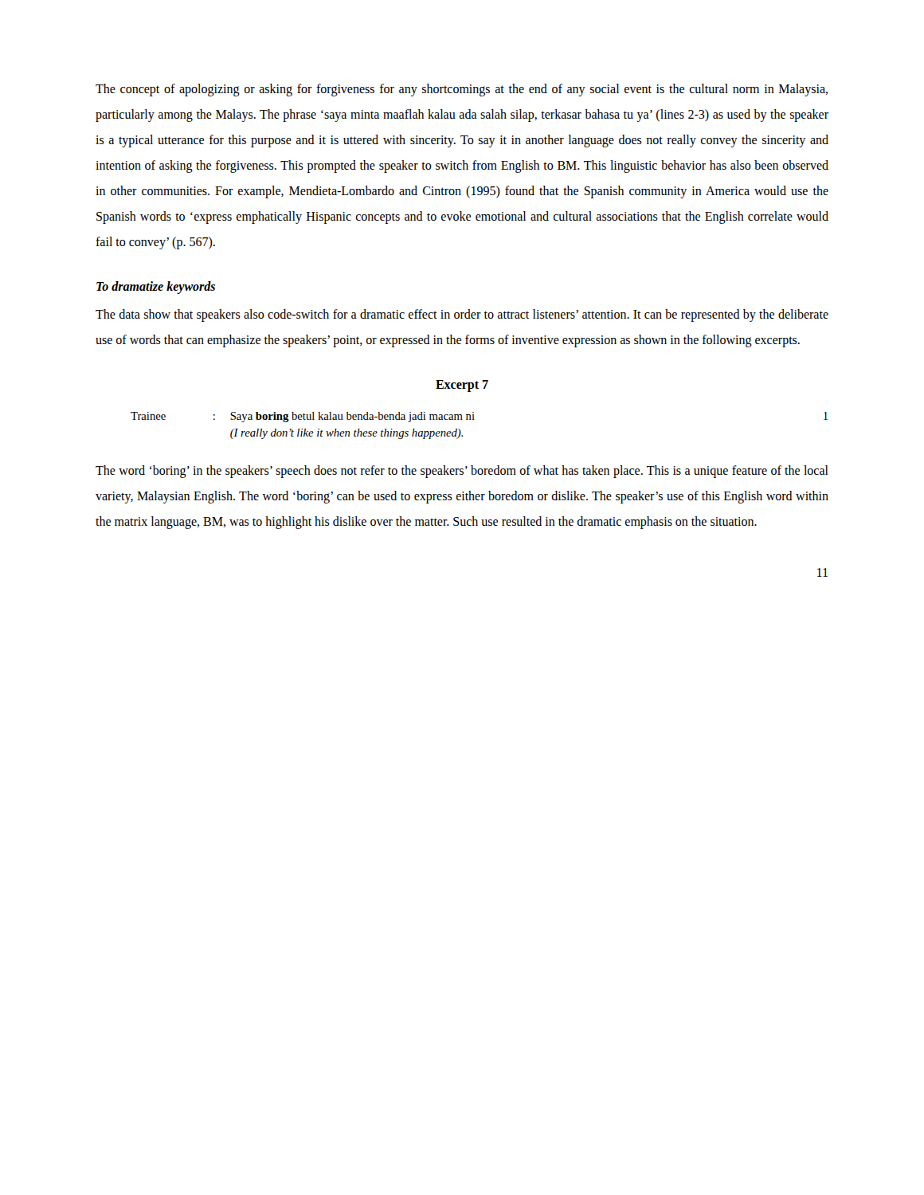The concept of apologizing or asking for forgiveness for any shortcomings at the end of any social event is the cultural norm in Malaysia, particularly among the Malays. The phrase ‘saya minta maaflah kalau ada salah silap, terkasar bahasa tu ya’ (lines 2-3) as used by the speaker is a typical utterance for this purpose and it is uttered with sincerity. To say it in another language does not really convey the sincerity and intention of asking the forgiveness. This prompted the speaker to switch from English to BM. This linguistic behavior has also been observed in other communities. For example, Mendieta-Lombardo and Cintron (1995) found that the Spanish community in America would use the Spanish words to ‘express emphatically Hispanic concepts and to evoke emotional and cultural associations that the English correlate would fail to convey’ (p. 567).
To dramatize keywords
The data show that speakers also code-switch for a dramatic effect in order to attract listeners’ attention. It can be represented by the deliberate use of words that can emphasize the speakers’ point, or expressed in the forms of inventive expression as shown in the following excerpts.
Excerpt 7
Trainee : Saya boring betul kalau benda-benda jadi macam ni1
(I really don’t like it when these things happened).
The word ‘boring’ in the speakers’ speech does not refer to the speakers’ boredom of what has taken place. This is a unique feature of the local variety, Malaysian English. The word ‘boring’ can be used to express either boredom or dislike. The speaker’s use of this English word within the matrix language, BM, was to highlight his dislike over the matter. Such use resulted in the dramatic emphasis on the situation.
11